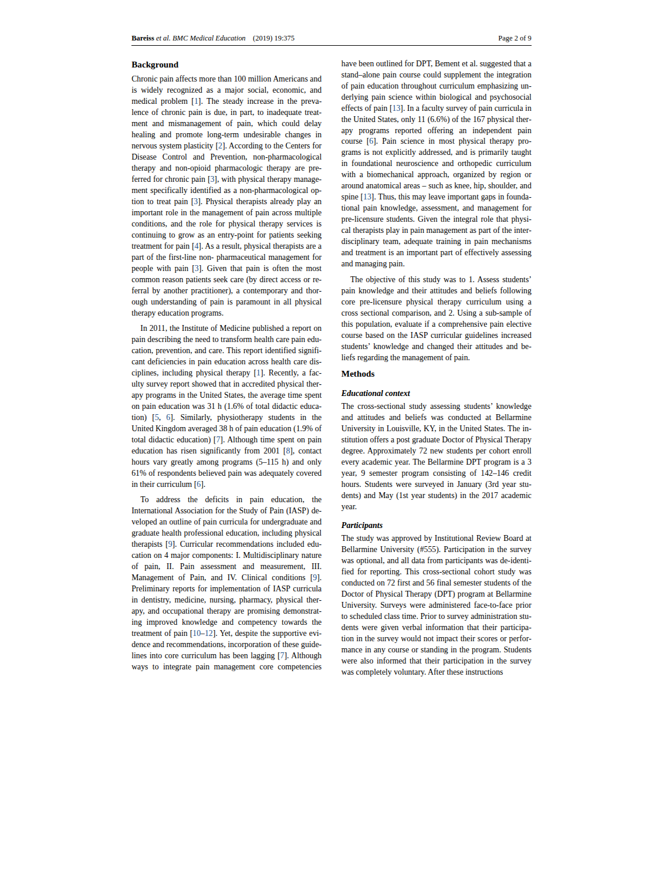Bareiss et al. BMC Medical Education (2019) 19:375
Page 2 of 9
Background
Chronic pain affects more than 100 million Americans and is widely recognized as a major social, economic, and medical problem [1]. The steady increase in the prevalence of chronic pain is due, in part, to inadequate treatment and mismanagement of pain, which could delay healing and promote long-term undesirable changes in nervous system plasticity [2]. According to the Centers for Disease Control and Prevention, non-pharmacological therapy and non-opioid pharmacologic therapy are preferred for chronic pain [3], with physical therapy management specifically identified as a non-pharmacological option to treat pain [3]. Physical therapists already play an important role in the management of pain across multiple conditions, and the role for physical therapy services is continuing to grow as an entry-point for patients seeking treatment for pain [4]. As a result, physical therapists are a part of the first-line non- pharmaceutical management for people with pain [3]. Given that pain is often the most common reason patients seek care (by direct access or referral by another practitioner), a contemporary and thorough understanding of pain is paramount in all physical therapy education programs.
In 2011, the Institute of Medicine published a report on pain describing the need to transform health care pain education, prevention, and care. This report identified significant deficiencies in pain education across health care disciplines, including physical therapy [1]. Recently, a faculty survey report showed that in accredited physical therapy programs in the United States, the average time spent on pain education was 31 h (1.6% of total didactic education) [5, 6]. Similarly, physiotherapy students in the United Kingdom averaged 38 h of pain education (1.9% of total didactic education) [7]. Although time spent on pain education has risen significantly from 2001 [8], contact hours vary greatly among programs (5–115 h) and only 61% of respondents believed pain was adequately covered in their curriculum [6].
To address the deficits in pain education, the International Association for the Study of Pain (IASP) developed an outline of pain curricula for undergraduate and graduate health professional education, including physical therapists [9]. Curricular recommendations included education on 4 major components: I. Multidisciplinary nature of pain, II. Pain assessment and measurement, III. Management of Pain, and IV. Clinical conditions [9]. Preliminary reports for implementation of IASP curricula in dentistry, medicine, nursing, pharmacy, physical therapy, and occupational therapy are promising demonstrating improved knowledge and competency towards the treatment of pain [10–12]. Yet, despite the supportive evidence and recommendations, incorporation of these guidelines into core curriculum has been lagging [7]. Although ways to integrate pain management core competencies have been outlined for DPT, Bement et al. suggested that a stand–alone pain course could supplement the integration of pain education throughout curriculum emphasizing underlying pain science within biological and psychosocial effects of pain [13]. In a faculty survey of pain curricula in the United States, only 11 (6.6%) of the 167 physical therapy programs reported offering an independent pain course [6]. Pain science in most physical therapy programs is not explicitly addressed, and is primarily taught in foundational neuroscience and orthopedic curriculum with a biomechanical approach, organized by region or around anatomical areas – such as knee, hip, shoulder, and spine [13]. Thus, this may leave important gaps in foundational pain knowledge, assessment, and management for pre-licensure students. Given the integral role that physical therapists play in pain management as part of the interdisciplinary team, adequate training in pain mechanisms and treatment is an important part of effectively assessing and managing pain.
The objective of this study was to 1. Assess students’ pain knowledge and their attitudes and beliefs following core pre-licensure physical therapy curriculum using a cross sectional comparison, and 2. Using a sub-sample of this population, evaluate if a comprehensive pain elective course based on the IASP curricular guidelines increased students’ knowledge and changed their attitudes and beliefs regarding the management of pain.
Methods
Educational context
The cross-sectional study assessing students’ knowledge and attitudes and beliefs was conducted at Bellarmine University in Louisville, KY, in the United States. The institution offers a post graduate Doctor of Physical Therapy degree. Approximately 72 new students per cohort enroll every academic year. The Bellarmine DPT program is a 3 year, 9 semester program consisting of 142–146 credit hours. Students were surveyed in January (3rd year students) and May (1st year students) in the 2017 academic year.
Participants
The study was approved by Institutional Review Board at Bellarmine University (#555). Participation in the survey was optional, and all data from participants was de-identified for reporting. This cross-sectional cohort study was conducted on 72 first and 56 final semester students of the Doctor of Physical Therapy (DPT) program at Bellarmine University. Surveys were administered face-to-face prior to scheduled class time. Prior to survey administration students were given verbal information that their participation in the survey would not impact their scores or performance in any course or standing in the program. Students were also informed that their participation in the survey was completely voluntary. After these instructions